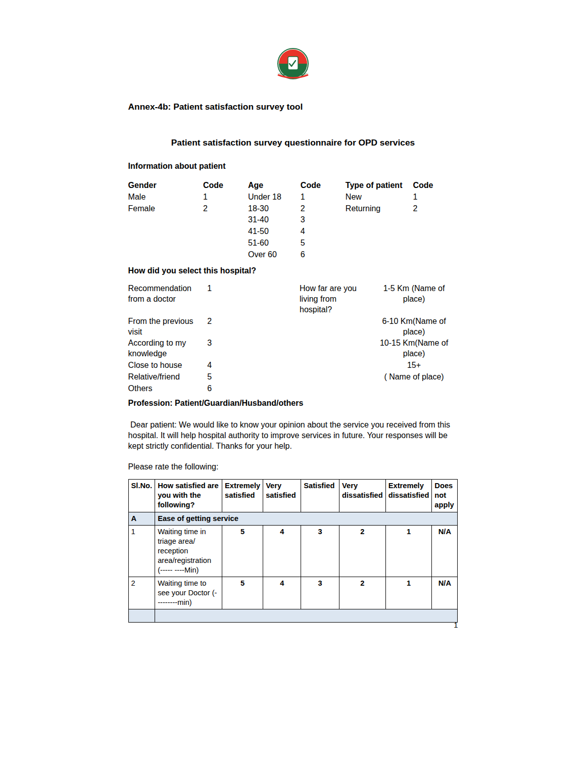Annex-4b: Patient satisfaction survey tool
Patient satisfaction survey questionnaire for OPD services
Information about patient
| Gender | Code | Age | Code | Type of patient | Code |
| --- | --- | --- | --- | --- | --- |
| Male | 1 | Under 18 | 1 | New | 1 |
| Female | 2 | 18-30 | 2 | Returning | 2 |
| | | 31-40 | 3 | | |
| | | 41-50 | 4 | | |
| | | 51-60 | 5 | | |
| | | Over 60 | 6 | | |
How did you select this hospital?
| Recommendation from a doctor | 1 | | How far are you living from hospital? | 1-5 Km (Name of place) |
| From the previous visit | 2 | | | 6-10 Km(Name of place) |
| According to my knowledge | 3 | | | 10-15 Km(Name of place) |
| Close to house | 4 | | | 15+ |
| Relative/friend | 5 | | | ( Name of place) |
| Others | 6 | | | |
Profession: Patient/Guardian/Husband/others
Dear patient: We would like to know your opinion about the service you received from this hospital. It will help hospital authority to improve services in future. Your responses will be kept strictly confidential. Thanks for your help.
Please rate the following:
| Sl.No. | How satisfied are you with the following? | Extremely satisfied | Very satisfied | Satisfied | Very dissatisfied | Extremely dissatisfied | Does not apply |
| --- | --- | --- | --- | --- | --- | --- | --- |
| A | Ease of getting service |
| 1 | Waiting time in triage area/ reception area/registration (----- ----Min) | 5 | 4 | 3 | 2 | 1 | N/A |
| 2 | Waiting time to see your Doctor (---------min) | 5 | 4 | 3 | 2 | 1 | N/A |
1